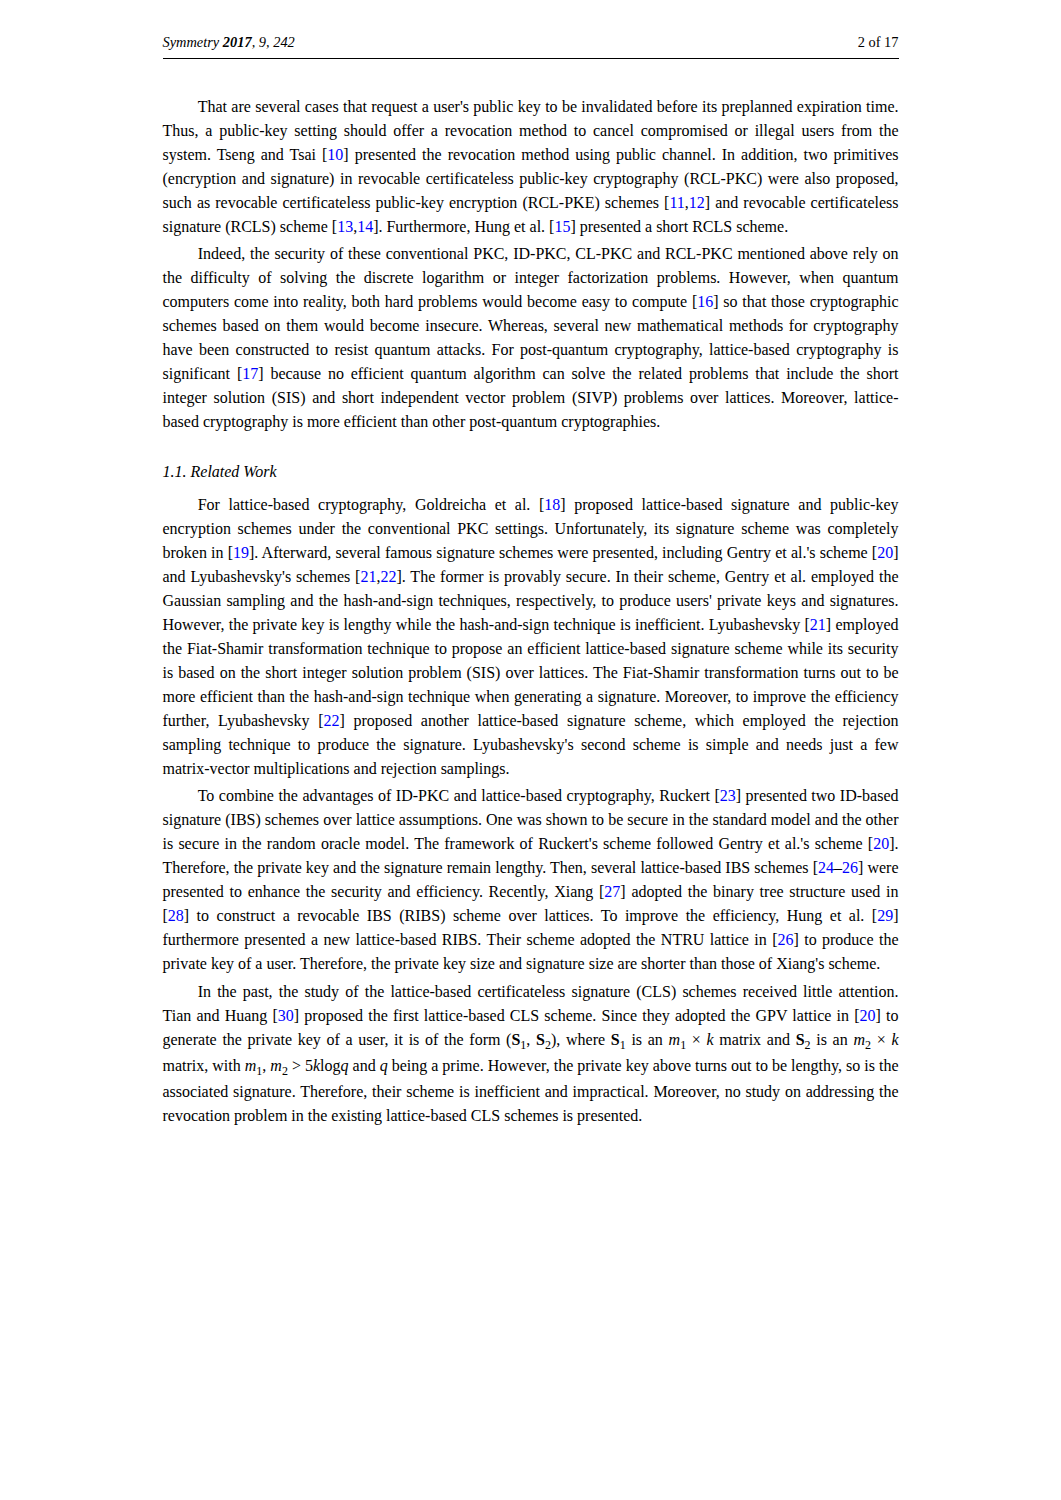Symmetry 2017, 9, 242 2 of 17
That are several cases that request a user's public key to be invalidated before its preplanned expiration time. Thus, a public-key setting should offer a revocation method to cancel compromised or illegal users from the system. Tseng and Tsai [10] presented the revocation method using public channel. In addition, two primitives (encryption and signature) in revocable certificateless public-key cryptography (RCL-PKC) were also proposed, such as revocable certificateless public-key encryption (RCL-PKE) schemes [11,12] and revocable certificateless signature (RCLS) scheme [13,14]. Furthermore, Hung et al. [15] presented a short RCLS scheme.
Indeed, the security of these conventional PKC, ID-PKC, CL-PKC and RCL-PKC mentioned above rely on the difficulty of solving the discrete logarithm or integer factorization problems. However, when quantum computers come into reality, both hard problems would become easy to compute [16] so that those cryptographic schemes based on them would become insecure. Whereas, several new mathematical methods for cryptography have been constructed to resist quantum attacks. For post-quantum cryptography, lattice-based cryptography is significant [17] because no efficient quantum algorithm can solve the related problems that include the short integer solution (SIS) and short independent vector problem (SIVP) problems over lattices. Moreover, lattice-based cryptography is more efficient than other post-quantum cryptographies.
1.1. Related Work
For lattice-based cryptography, Goldreicha et al. [18] proposed lattice-based signature and public-key encryption schemes under the conventional PKC settings. Unfortunately, its signature scheme was completely broken in [19]. Afterward, several famous signature schemes were presented, including Gentry et al.'s scheme [20] and Lyubashevsky's schemes [21,22]. The former is provably secure. In their scheme, Gentry et al. employed the Gaussian sampling and the hash-and-sign techniques, respectively, to produce users' private keys and signatures. However, the private key is lengthy while the hash-and-sign technique is inefficient. Lyubashevsky [21] employed the Fiat-Shamir transformation technique to propose an efficient lattice-based signature scheme while its security is based on the short integer solution problem (SIS) over lattices. The Fiat-Shamir transformation turns out to be more efficient than the hash-and-sign technique when generating a signature. Moreover, to improve the efficiency further, Lyubashevsky [22] proposed another lattice-based signature scheme, which employed the rejection sampling technique to produce the signature. Lyubashevsky's second scheme is simple and needs just a few matrix-vector multiplications and rejection samplings.
To combine the advantages of ID-PKC and lattice-based cryptography, Ruckert [23] presented two ID-based signature (IBS) schemes over lattice assumptions. One was shown to be secure in the standard model and the other is secure in the random oracle model. The framework of Ruckert's scheme followed Gentry et al.'s scheme [20]. Therefore, the private key and the signature remain lengthy. Then, several lattice-based IBS schemes [24–26] were presented to enhance the security and efficiency. Recently, Xiang [27] adopted the binary tree structure used in [28] to construct a revocable IBS (RIBS) scheme over lattices. To improve the efficiency, Hung et al. [29] furthermore presented a new lattice-based RIBS. Their scheme adopted the NTRU lattice in [26] to produce the private key of a user. Therefore, the private key size and signature size are shorter than those of Xiang's scheme.
In the past, the study of the lattice-based certificateless signature (CLS) schemes received little attention. Tian and Huang [30] proposed the first lattice-based CLS scheme. Since they adopted the GPV lattice in [20] to generate the private key of a user, it is of the form (S1, S2), where S1 is an m1 × k matrix and S2 is an m2 × k matrix, with m1, m2 > 5klogq and q being a prime. However, the private key above turns out to be lengthy, so is the associated signature. Therefore, their scheme is inefficient and impractical. Moreover, no study on addressing the revocation problem in the existing lattice-based CLS schemes is presented.